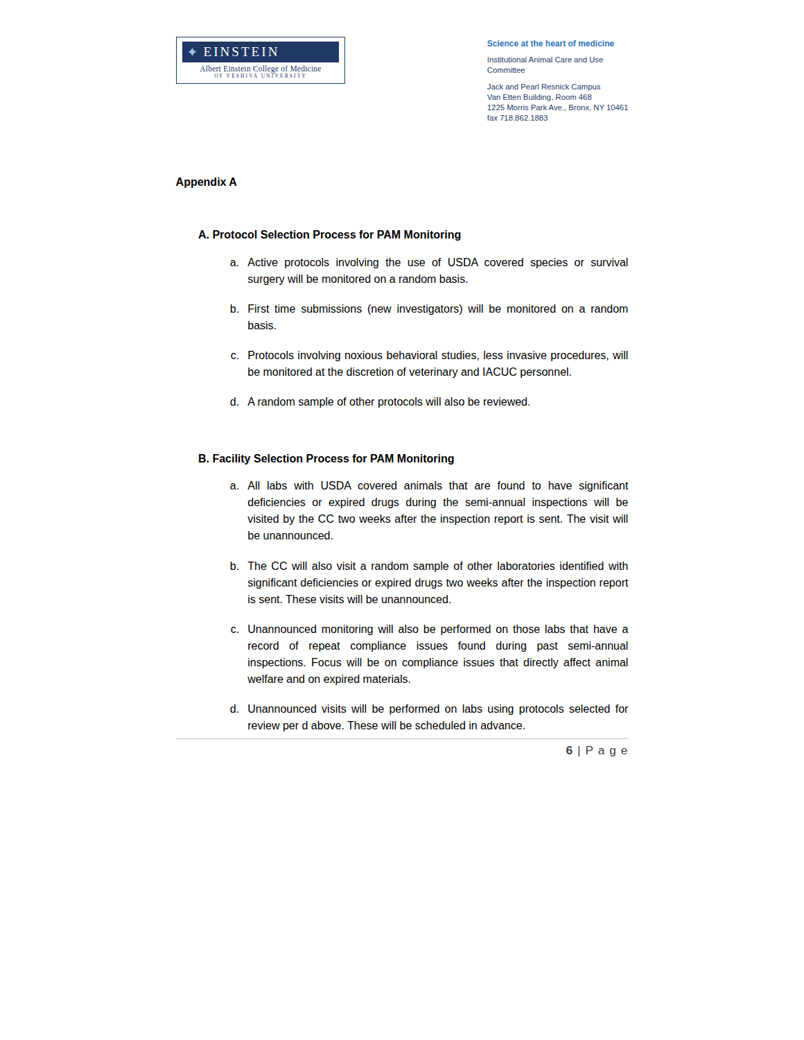✦ EINSTEIN
Albert Einstein College of Medicine
OF YESHIVA UNIVERSITY
Science at the heart of medicine
Institutional Animal Care and Use
Committee
Jack and Pearl Resnick Campus
Van Etten Building, Room 468
1225 Morris Park Ave., Bronx, NY 10461
fax 718.862.1883
Appendix A
Protocol Selection Process for PAM Monitoring
Active protocols involving the use of USDA covered species or survival surgery will be monitored on a random basis.
First time submissions (new investigators) will be monitored on a random basis.
Protocols involving noxious behavioral studies, less invasive procedures, will be monitored at the discretion of veterinary and IACUC personnel.
A random sample of other protocols will also be reviewed.
Facility Selection Process for PAM Monitoring
All labs with USDA covered animals that are found to have significant deficiencies or expired drugs during the semi-annual inspections will be visited by the CC two weeks after the inspection report is sent. The visit will be unannounced.
The CC will also visit a random sample of other laboratories identified with significant deficiencies or expired drugs two weeks after the inspection report is sent. These visits will be unannounced.
Unannounced monitoring will also be performed on those labs that have a record of repeat compliance issues found during past semi-annual inspections. Focus will be on compliance issues that directly affect animal welfare and on expired materials.
Unannounced visits will be performed on labs using protocols selected for review per d above. These will be scheduled in advance.
6 | P a g e